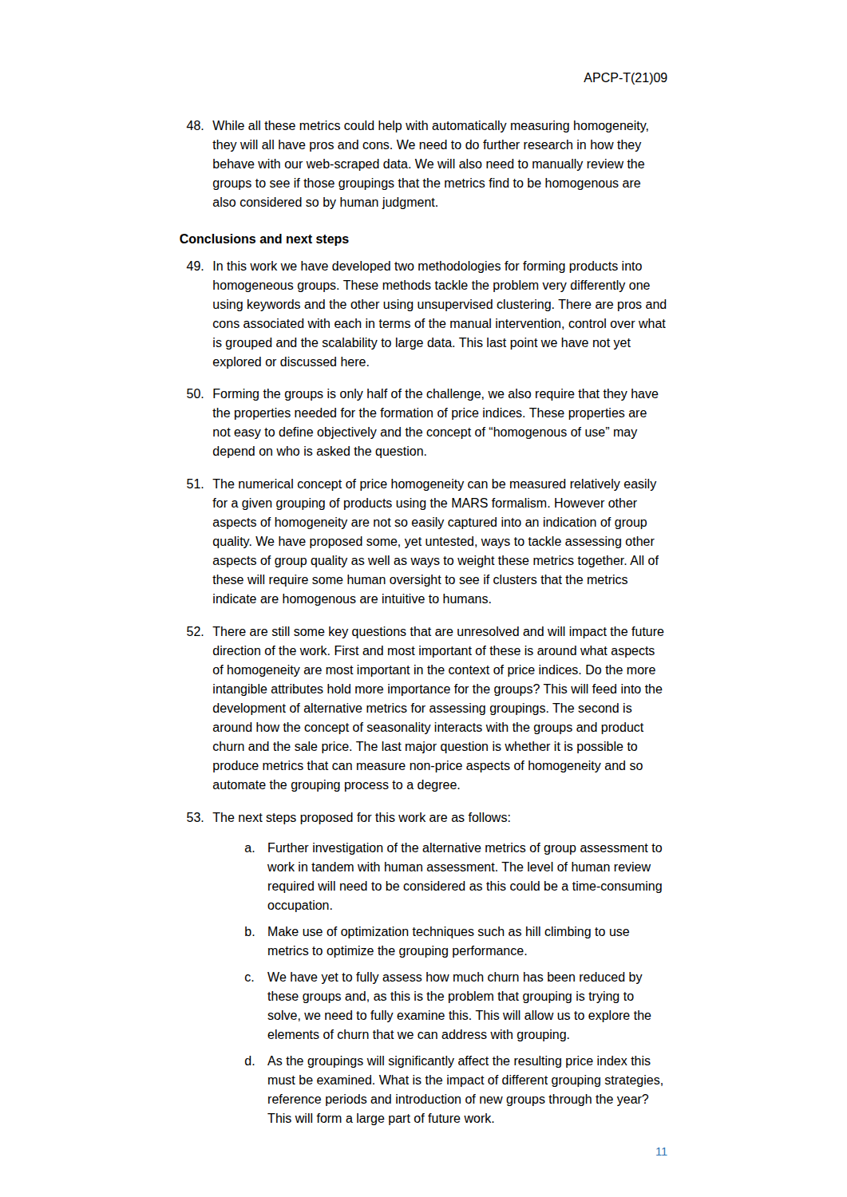APCP-T(21)09
While all these metrics could help with automatically measuring homogeneity, they will all have pros and cons. We need to do further research in how they behave with our web-scraped data. We will also need to manually review the groups to see if those groupings that the metrics find to be homogenous are also considered so by human judgment.
Conclusions and next steps
In this work we have developed two methodologies for forming products into homogeneous groups. These methods tackle the problem very differently one using keywords and the other using unsupervised clustering. There are pros and cons associated with each in terms of the manual intervention, control over what is grouped and the scalability to large data. This last point we have not yet explored or discussed here.
Forming the groups is only half of the challenge, we also require that they have the properties needed for the formation of price indices. These properties are not easy to define objectively and the concept of “homogenous of use” may depend on who is asked the question.
The numerical concept of price homogeneity can be measured relatively easily for a given grouping of products using the MARS formalism. However other aspects of homogeneity are not so easily captured into an indication of group quality. We have proposed some, yet untested, ways to tackle assessing other aspects of group quality as well as ways to weight these metrics together. All of these will require some human oversight to see if clusters that the metrics indicate are homogenous are intuitive to humans.
There are still some key questions that are unresolved and will impact the future direction of the work. First and most important of these is around what aspects of homogeneity are most important in the context of price indices. Do the more intangible attributes hold more importance for the groups? This will feed into the development of alternative metrics for assessing groupings. The second is around how the concept of seasonality interacts with the groups and product churn and the sale price. The last major question is whether it is possible to produce metrics that can measure non-price aspects of homogeneity and so automate the grouping process to a degree.
The next steps proposed for this work are as follows:
Further investigation of the alternative metrics of group assessment to work in tandem with human assessment. The level of human review required will need to be considered as this could be a time-consuming occupation.
Make use of optimization techniques such as hill climbing to use metrics to optimize the grouping performance.
We have yet to fully assess how much churn has been reduced by these groups and, as this is the problem that grouping is trying to solve, we need to fully examine this. This will allow us to explore the elements of churn that we can address with grouping.
As the groupings will significantly affect the resulting price index this must be examined. What is the impact of different grouping strategies, reference periods and introduction of new groups through the year? This will form a large part of future work.
11